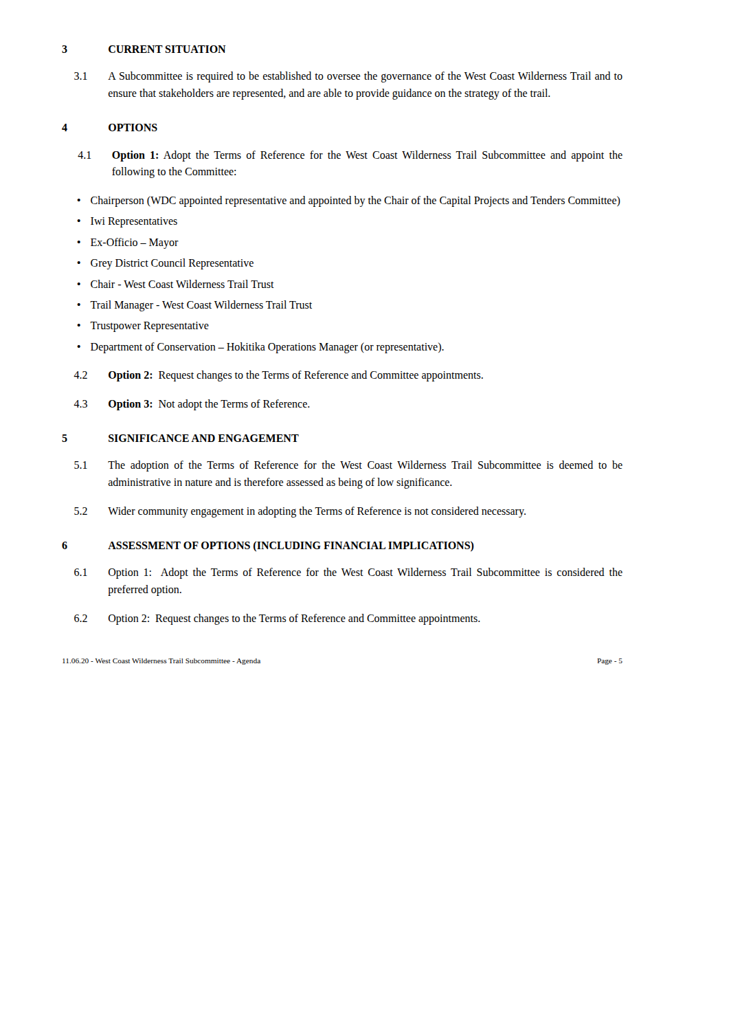3 Current Situation
3.1 A Subcommittee is required to be established to oversee the governance of the West Coast Wilderness Trail and to ensure that stakeholders are represented, and are able to provide guidance on the strategy of the trail.
4 Options
4.1 Option 1: Adopt the Terms of Reference for the West Coast Wilderness Trail Subcommittee and appoint the following to the Committee:
Chairperson (WDC appointed representative and appointed by the Chair of the Capital Projects and Tenders Committee)
Iwi Representatives
Ex-Officio – Mayor
Grey District Council Representative
Chair - West Coast Wilderness Trail Trust
Trail Manager - West Coast Wilderness Trail Trust
Trustpower Representative
Department of Conservation – Hokitika Operations Manager (or representative).
4.2 Option 2: Request changes to the Terms of Reference and Committee appointments.
4.3 Option 3: Not adopt the Terms of Reference.
5 Significance and Engagement
5.1 The adoption of the Terms of Reference for the West Coast Wilderness Trail Subcommittee is deemed to be administrative in nature and is therefore assessed as being of low significance.
5.2 Wider community engagement in adopting the Terms of Reference is not considered necessary.
6 Assessment of Options (Including Financial Implications)
6.1 Option 1: Adopt the Terms of Reference for the West Coast Wilderness Trail Subcommittee is considered the preferred option.
6.2 Option 2: Request changes to the Terms of Reference and Committee appointments.
11.06.20 - West Coast Wilderness Trail Subcommittee - Agenda Page - 5